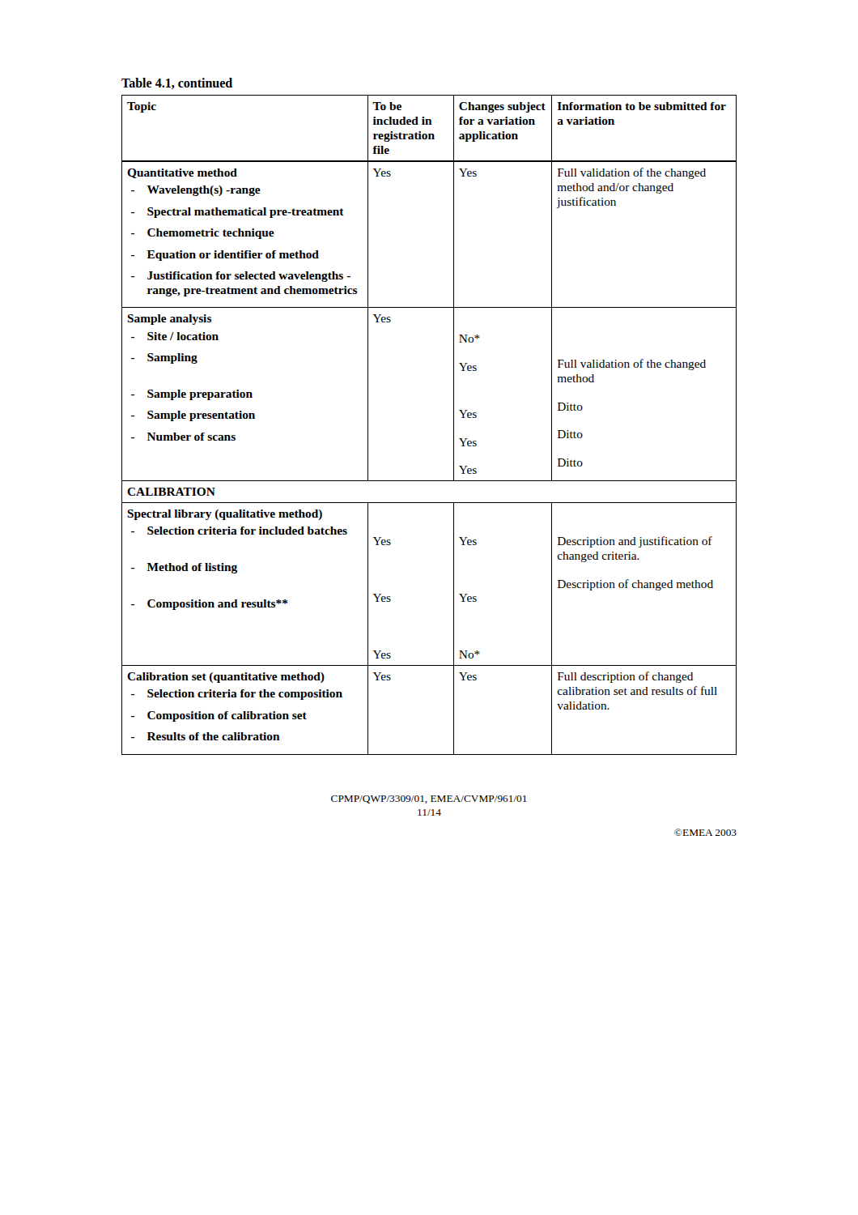Table 4.1, continued
| Topic | To be included in registration file | Changes subject for a variation application | Information to be submitted for a variation |
| --- | --- | --- | --- |
| Quantitative method Wavelength(s) -range Spectral mathematical pre-treatment Chemometric technique Equation or identifier of method Justification for selected wavelengths -range, pre-treatment and chemometrics | Yes | Yes | Full validation of the changed method and/or changed justification |
| Sample analysis Site / location Sampling Sample preparation Sample presentation Number of scans | Yes | No* Yes Yes Yes Yes | Full validation of the changed method Ditto Ditto Ditto |
| CALIBRATION |
| Spectral library (qualitative method) Selection criteria for included batches Method of listing Composition and results** | Yes Yes Yes | Yes Yes No* | Description and justification of changed criteria. Description of changed method |
| Calibration set (quantitative method) Selection criteria for the composition Composition of calibration set Results of the calibration | Yes | Yes | Full description of changed calibration set and results of full validation. |
CPMP/QWP/3309/01, EMEA/CVMP/961/01
11/14
©EMEA 2003